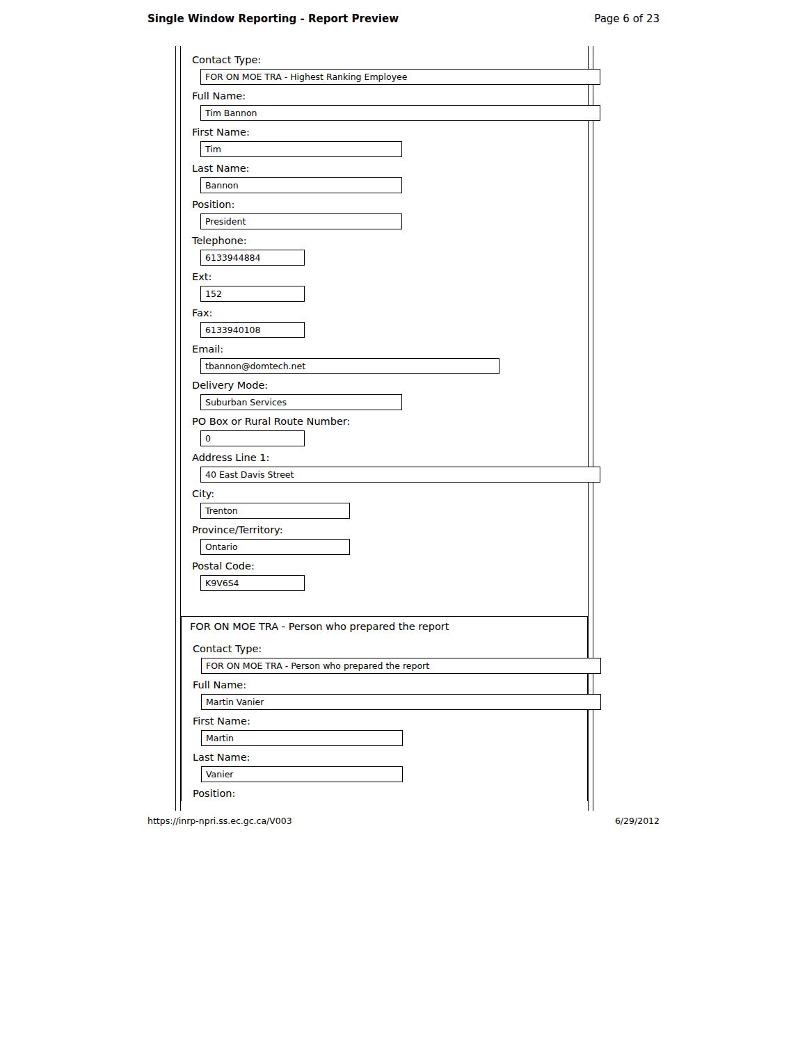Single Window Reporting - Report Preview
Page 6 of 23
Contact Type:
FOR ON MOE TRA - Highest Ranking Employee
Full Name:
Tim Bannon
First Name:
Tim
Last Name:
Bannon
Position:
President
Telephone:
6133944884
Ext:
152
Fax:
6133940108
Email:
tbannon@domtech.net
Delivery Mode:
Suburban Services
PO Box or Rural Route Number:
0
Address Line 1:
40 East Davis Street
City:
Trenton
Province/Territory:
Ontario
Postal Code:
K9V6S4
FOR ON MOE TRA - Person who prepared the report
Contact Type:
FOR ON MOE TRA - Person who prepared the report
Full Name:
Martin Vanier
First Name:
Martin
Last Name:
Vanier
Position:
https://inrp-npri.ss.ec.gc.ca/V003
6/29/2012